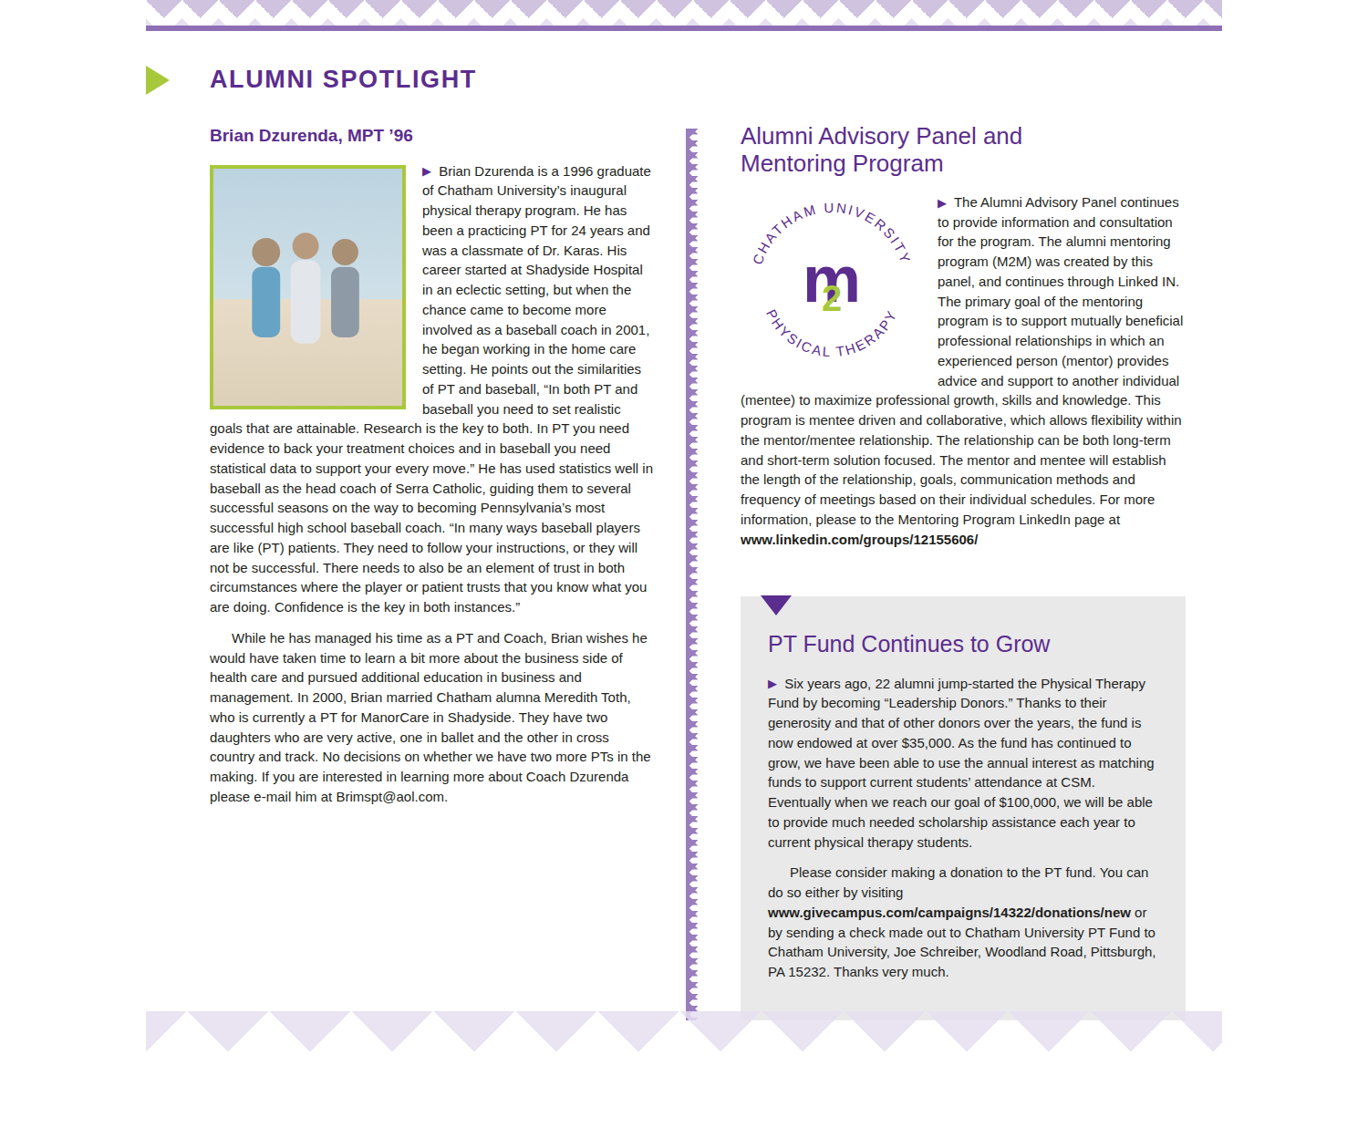Alumni Spotlight
Brian Dzurenda, MPT ’96
▶ Brian Dzurenda is a 1996 graduate of Chatham University’s inaugural physical therapy program. He has been a practicing PT for 24 years and was a classmate of Dr. Karas. His career started at Shadyside Hospital in an eclectic setting, but when the chance came to become more involved as a baseball coach in 2001, he began working in the home care setting. He points out the similarities of PT and baseball, “In both PT and baseball you need to set realistic goals that are attainable. Research is the key to both. In PT you need evidence to back your treatment choices and in baseball you need statistical data to support your every move.” He has used statistics well in baseball as the head coach of Serra Catholic, guiding them to several successful seasons on the way to becoming Pennsylvania’s most successful high school baseball coach. “In many ways baseball players are like (PT) patients. They need to follow your instructions, or they will not be successful. There needs to also be an element of trust in both circumstances where the player or patient trusts that you know what you are doing. Confidence is the key in both instances.”
While he has managed his time as a PT and Coach, Brian wishes he would have taken time to learn a bit more about the business side of health care and pursued additional education in business and management. In 2000, Brian married Chatham alumna Meredith Toth, who is currently a PT for ManorCare in Shadyside. They have two daughters who are very active, one in ballet and the other in cross country and track. No decisions on whether we have two more PTs in the making. If you are interested in learning more about Coach Dzurenda please e-mail him at Brimspt@aol.com.
Alumni Advisory Panel and
Mentoring Program
CHATHAM UNIVERSITY PHYSICAL THERAPY m 2
▶ The Alumni Advisory Panel continues to provide information and consultation for the program. The alumni mentoring program (M2M) was created by this panel, and continues through Linked IN. The primary goal of the mentoring program is to support mutually beneficial professional relationships in which an experienced person (mentor) provides advice and support to another individual (mentee) to maximize professional growth, skills and knowledge. This program is mentee driven and collaborative, which allows flexibility within the mentor/mentee relationship. The relationship can be both long-term and short-term solution focused. The mentor and mentee will establish the length of the relationship, goals, communication methods and frequency of meetings based on their individual schedules. For more information, please to the Mentoring Program LinkedIn page at www.linkedin.com/groups/12155606/
PT Fund Continues to Grow
▶ Six years ago, 22 alumni jump-started the Physical Therapy Fund by becoming “Leadership Donors.” Thanks to their generosity and that of other donors over the years, the fund is now endowed at over $35,000. As the fund has continued to grow, we have been able to use the annual interest as matching funds to support current students’ attendance at CSM. Eventually when we reach our goal of $100,000, we will be able to provide much needed scholarship assistance each year to current physical therapy students.
Please consider making a donation to the PT fund. You can do so either by visiting www.givecampus.com/campaigns/14322/donations/new or by sending a check made out to Chatham University PT Fund to Chatham University, Joe Schreiber, Woodland Road, Pittsburgh, PA 15232. Thanks very much.